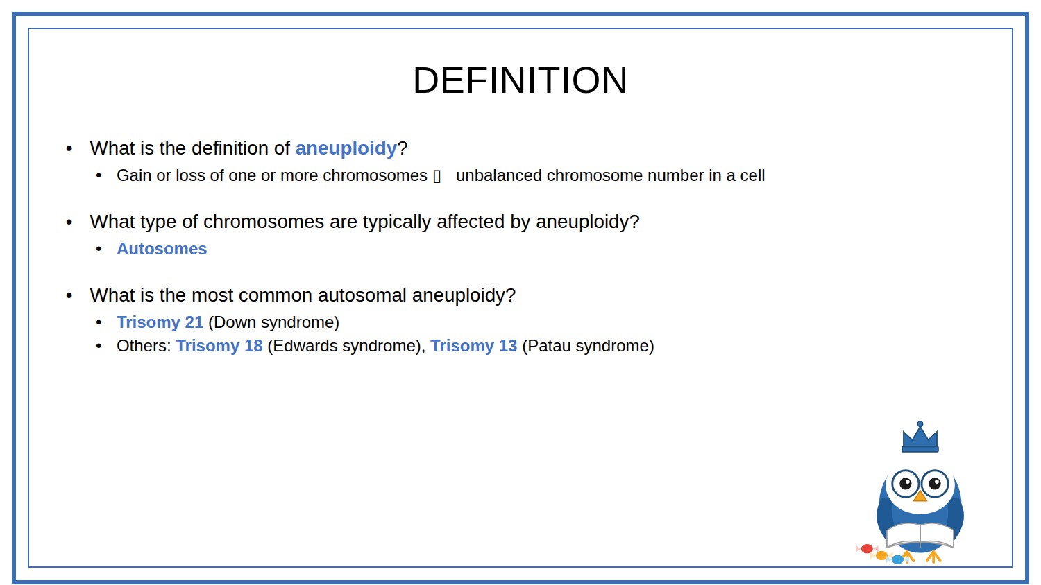DEFINITION
What is the definition of aneuploidy?
Gain or loss of one or more chromosomes ▯ unbalanced chromosome number in a cell
What type of chromosomes are typically affected by aneuploidy?
Autosomes
What is the most common autosomal aneuploidy?
Trisomy 21 (Down syndrome)
Others: Trisomy 18 (Edwards syndrome), Trisomy 13 (Patau syndrome)